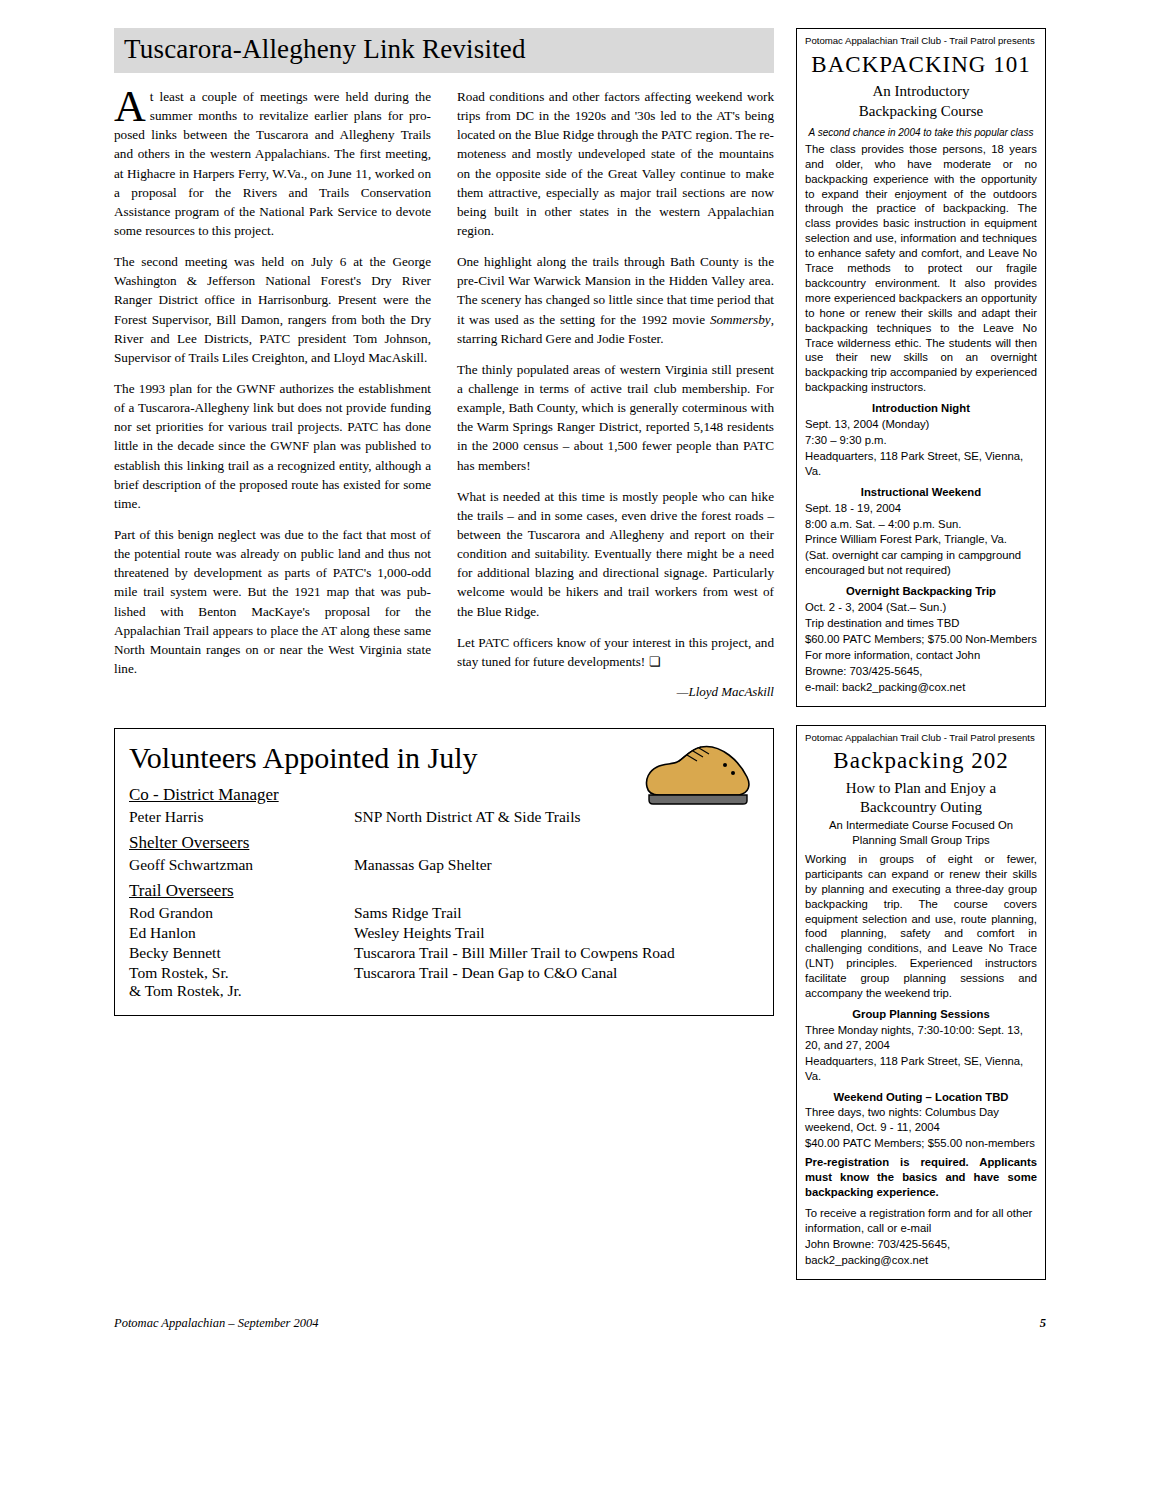Tuscarora-Allegheny Link Revisited
At least a couple of meetings were held during the summer months to revitalize earlier plans for proposed links between the Tuscarora and Allegheny Trails and others in the western Appalachians. The first meeting, at Highacre in Harpers Ferry, W.Va., on June 11, worked on a proposal for the Rivers and Trails Conservation Assistance program of the National Park Service to devote some resources to this project.
The second meeting was held on July 6 at the George Washington & Jefferson National Forest's Dry River Ranger District office in Harrisonburg. Present were the Forest Supervisor, Bill Damon, rangers from both the Dry River and Lee Districts, PATC president Tom Johnson, Supervisor of Trails Liles Creighton, and Lloyd MacAskill.
The 1993 plan for the GWNF authorizes the establishment of a Tuscarora-Allegheny link but does not provide funding nor set priorities for various trail projects. PATC has done little in the decade since the GWNF plan was published to establish this linking trail as a recognized entity, although a brief description of the proposed route has existed for some time.
Part of this benign neglect was due to the fact that most of the potential route was already on public land and thus not threatened by development as parts of PATC's 1,000-odd mile trail system were. But the 1921 map that was published with Benton MacKaye's proposal for the Appalachian Trail appears to place the AT along these same North Mountain ranges on or near the West Virginia state line.
Road conditions and other factors affecting weekend work trips from DC in the 1920s and '30s led to the AT's being located on the Blue Ridge through the PATC region. The remoteness and mostly undeveloped state of the mountains on the opposite side of the Great Valley continue to make them attractive, especially as major trail sections are now being built in other states in the western Appalachian region.
One highlight along the trails through Bath County is the pre-Civil War Warwick Mansion in the Hidden Valley area. The scenery has changed so little since that time period that it was used as the setting for the 1992 movie Sommersby, starring Richard Gere and Jodie Foster.
The thinly populated areas of western Virginia still present a challenge in terms of active trail club membership. For example, Bath County, which is generally coterminous with the Warm Springs Ranger District, reported 5,148 residents in the 2000 census – about 1,500 fewer people than PATC has members!
What is needed at this time is mostly people who can hike the trails – and in some cases, even drive the forest roads – between the Tuscarora and Allegheny and report on their condition and suitability. Eventually there might be a need for additional blazing and directional signage. Particularly welcome would be hikers and trail workers from west of the Blue Ridge.
Let PATC officers know of your interest in this project, and stay tuned for future developments! ❏
—Lloyd MacAskill
Volunteers Appointed in July
Co - District Manager
| Peter Harris | SNP North District AT & Side Trails |
Shelter Overseers
| Geoff Schwartzman | Manassas Gap Shelter |
Trail Overseers
| Rod Grandon | Sams Ridge Trail |
| Ed Hanlon | Wesley Heights Trail |
| Becky Bennett | Tuscarora Trail - Bill Miller Trail to Cowpens Road |
| Tom Rostek, Sr. & Tom Rostek, Jr. | Tuscarora Trail - Dean Gap to C&O Canal |
Potomac Appalachian Trail Club - Trail Patrol presents
BACKPACKING 101
An Introductory
Backpacking Course
A second chance in 2004 to take this popular class
The class provides those persons, 18 years and older, who have moderate or no backpacking experience with the opportunity to expand their enjoyment of the outdoors through the practice of backpacking. The class provides basic instruction in equipment selection and use, information and techniques to enhance safety and comfort, and Leave No Trace methods to protect our fragile backcountry environment. It also provides more experienced backpackers an opportunity to hone or renew their skills and adapt their backpacking techniques to the Leave No Trace wilderness ethic. The students will then use their new skills on an overnight backpacking trip accompanied by experienced backpacking instructors.
Introduction Night
Sept. 13, 2004 (Monday)
7:30 – 9:30 p.m.
Headquarters, 118 Park Street, SE, Vienna, Va.
Instructional Weekend
Sept. 18 - 19, 2004
8:00 a.m. Sat. – 4:00 p.m. Sun.
Prince William Forest Park, Triangle, Va.
(Sat. overnight car camping in campground encouraged but not required)
Overnight Backpacking Trip
Oct. 2 - 3, 2004 (Sat.– Sun.)
Trip destination and times TBD
$60.00 PATC Members; $75.00 Non-Members
For more information, contact John
Browne: 703/425-5645,
e-mail: back2_packing@cox.net
Potomac Appalachian Trail Club - Trail Patrol presents
Backpacking 202
How to Plan and Enjoy a
Backcountry Outing
An Intermediate Course Focused On
Planning Small Group Trips
Working in groups of eight or fewer, participants can expand or renew their skills by planning and executing a three-day group backpacking trip. The course covers equipment selection and use, route planning, food planning, safety and comfort in challenging conditions, and Leave No Trace (LNT) principles. Experienced instructors facilitate group planning sessions and accompany the weekend trip.
Group Planning Sessions
Three Monday nights, 7:30-10:00: Sept. 13, 20, and 27, 2004
Headquarters, 118 Park Street, SE, Vienna, Va.
Weekend Outing – Location TBD
Three days, two nights: Columbus Day weekend, Oct. 9 - 11, 2004
$40.00 PATC Members; $55.00 non-members
Pre-registration is required. Applicants must know the basics and have some backpacking experience.
To receive a registration form and for all other information, call or e-mail
John Browne: 703/425-5645,
back2_packing@cox.net
Potomac Appalachian – September 2004
5